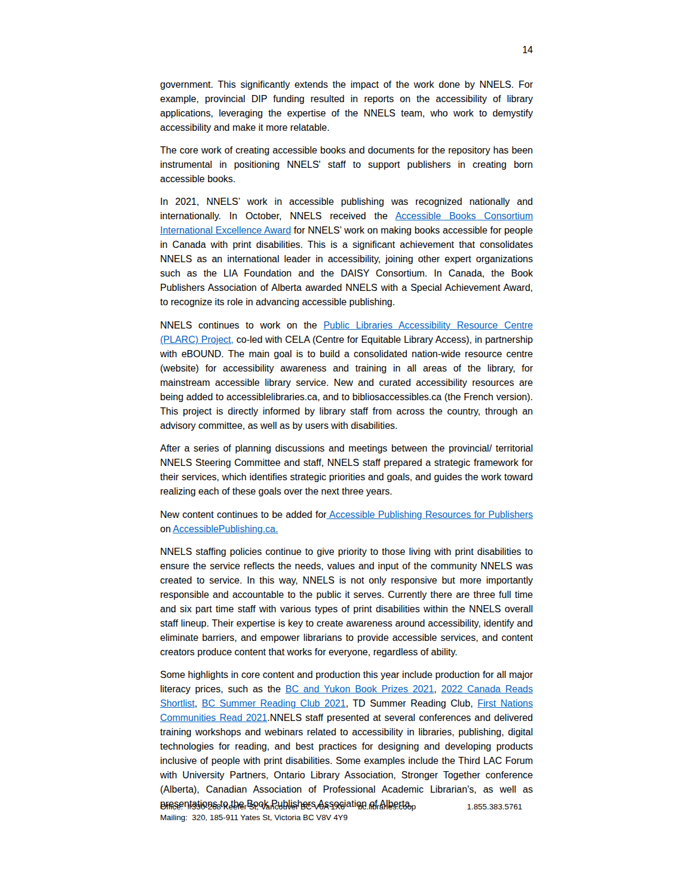14
government. This significantly extends the impact of the work done by NNELS. For example, provincial DIP funding resulted in reports on the accessibility of library applications, leveraging the expertise of the NNELS team, who work to demystify accessibility and make it more relatable.
The core work of creating accessible books and documents for the repository has been instrumental in positioning NNELS' staff to support publishers in creating born accessible books.
In 2021, NNELS’ work in accessible publishing was recognized nationally and internationally. In October, NNELS received the Accessible Books Consortium International Excellence Award for NNELS’ work on making books accessible for people in Canada with print disabilities. This is a significant achievement that consolidates NNELS as an international leader in accessibility, joining other expert organizations such as the LIA Foundation and the DAISY Consortium. In Canada, the Book Publishers Association of Alberta awarded NNELS with a Special Achievement Award, to recognize its role in advancing accessible publishing.
NNELS continues to work on the Public Libraries Accessibility Resource Centre (PLARC) Project, co-led with CELA (Centre for Equitable Library Access), in partnership with eBOUND. The main goal is to build a consolidated nation-wide resource centre (website) for accessibility awareness and training in all areas of the library, for mainstream accessible library service. New and curated accessibility resources are being added to accessiblelibraries.ca, and to bibliosaccessibles.ca (the French version). This project is directly informed by library staff from across the country, through an advisory committee, as well as by users with disabilities.
After a series of planning discussions and meetings between the provincial/ territorial NNELS Steering Committee and staff, NNELS staff prepared a strategic framework for their services, which identifies strategic priorities and goals, and guides the work toward realizing each of these goals over the next three years.
New content continues to be added for Accessible Publishing Resources for Publishers on AccessiblePublishing.ca.
NNELS staffing policies continue to give priority to those living with print disabilities to ensure the service reflects the needs, values and input of the community NNELS was created to service. In this way, NNELS is not only responsive but more importantly responsible and accountable to the public it serves. Currently there are three full time and six part time staff with various types of print disabilities within the NNELS overall staff lineup. Their expertise is key to create awareness around accessibility, identify and eliminate barriers, and empower librarians to provide accessible services, and content creators produce content that works for everyone, regardless of ability.
Some highlights in core content and production this year include production for all major literacy prices, such as the BC and Yukon Book Prizes 2021, 2022 Canada Reads Shortlist, BC Summer Reading Club 2021, TD Summer Reading Club, First Nations Communities Read 2021.NNELS staff presented at several conferences and delivered training workshops and webinars related to accessibility in libraries, publishing, digital technologies for reading, and best practices for designing and developing products inclusive of people with print disabilities. Some examples include the Third LAC Forum with University Partners, Ontario Library Association, Stronger Together conference (Alberta), Canadian Association of Professional Academic Librarian's, as well as presentations to the Book Publishers Association of Alberta.
Office: #330-268 Keefer St, Vancouver BC V6A 1X6
bc.libraries.coop
1.855.383.5761
Mailing: 320, 185-911 Yates St, Victoria BC V8V 4Y9